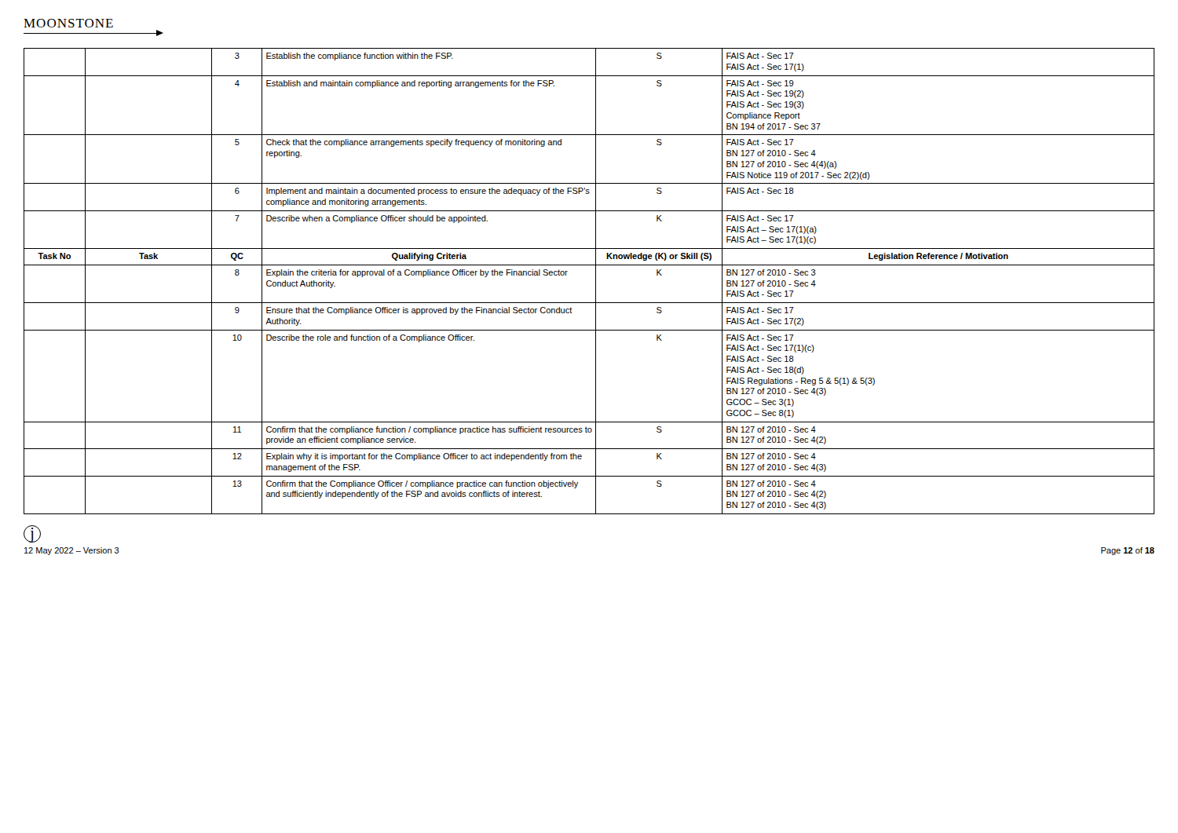MOONSTONE
| | | 3 | Establish the compliance function within the FSP. | S | FAIS Act - Sec 17 FAIS Act - Sec 17(1) |
| | | 4 | Establish and maintain compliance and reporting arrangements for the FSP. | S | FAIS Act - Sec 19 FAIS Act - Sec 19(2) FAIS Act - Sec 19(3) Compliance Report BN 194 of 2017 - Sec 37 |
| | | 5 | Check that the compliance arrangements specify frequency of monitoring and reporting. | S | FAIS Act - Sec 17 BN 127 of 2010 - Sec 4 BN 127 of 2010 - Sec 4(4)(a) FAIS Notice 119 of 2017 - Sec 2(2)(d) |
| | | 6 | Implement and maintain a documented process to ensure the adequacy of the FSP's compliance and monitoring arrangements. | S | FAIS Act - Sec 18 |
| | | 7 | Describe when a Compliance Officer should be appointed. | K | FAIS Act - Sec 17 FAIS Act – Sec 17(1)(a) FAIS Act – Sec 17(1)(c) |
| Task No | Task | QC | Qualifying Criteria | Knowledge (K) or Skill (S) | Legislation Reference / Motivation |
| | | 8 | Explain the criteria for approval of a Compliance Officer by the Financial Sector Conduct Authority. | K | BN 127 of 2010 - Sec 3 BN 127 of 2010 - Sec 4 FAIS Act - Sec 17 |
| | | 9 | Ensure that the Compliance Officer is approved by the Financial Sector Conduct Authority. | S | FAIS Act - Sec 17 FAIS Act - Sec 17(2) |
| | | 10 | Describe the role and function of a Compliance Officer. | K | FAIS Act - Sec 17 FAIS Act - Sec 17(1)(c) FAIS Act - Sec 18 FAIS Act - Sec 18(d) FAIS Regulations - Reg 5 & 5(1) & 5(3) BN 127 of 2010 - Sec 4(3) GCOC – Sec 3(1) GCOC – Sec 8(1) |
| | | 11 | Confirm that the compliance function / compliance practice has sufficient resources to provide an efficient compliance service. | S | BN 127 of 2010 - Sec 4 BN 127 of 2010 - Sec 4(2) |
| | | 12 | Explain why it is important for the Compliance Officer to act independently from the management of the FSP. | K | BN 127 of 2010 - Sec 4 BN 127 of 2010 - Sec 4(3) |
| | | 13 | Confirm that the Compliance Officer / compliance practice can function objectively and sufficiently independently of the FSP and avoids conflicts of interest. | S | BN 127 of 2010 - Sec 4 BN 127 of 2010 - Sec 4(2) BN 127 of 2010 - Sec 4(3) |
j
12 May 2022 – Version 3
Page 12 of 18